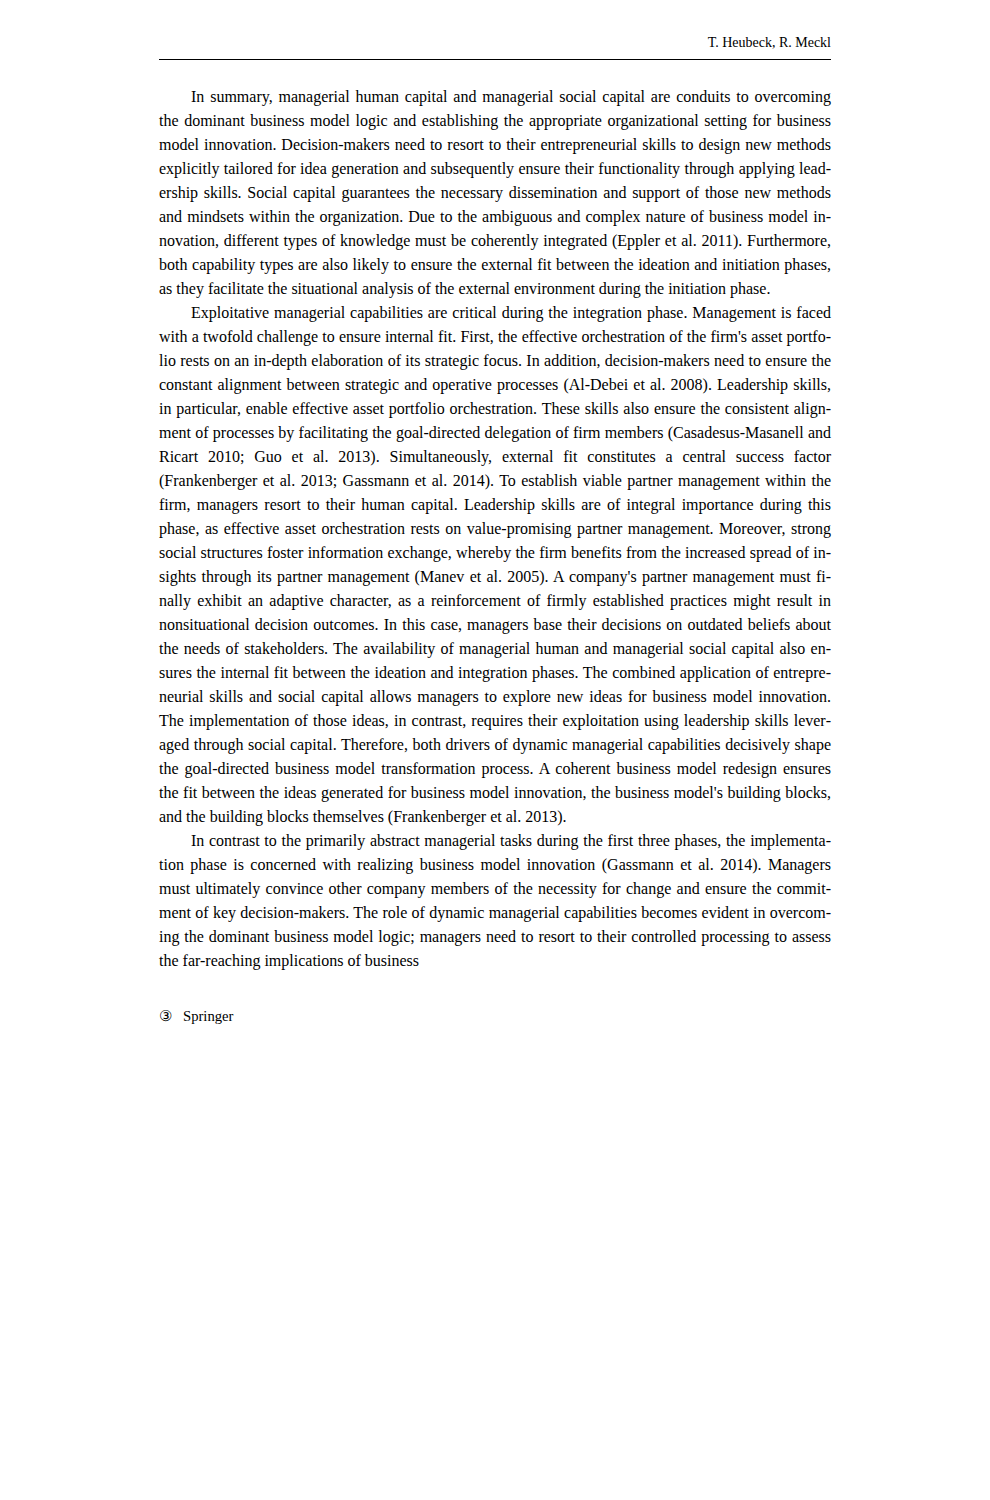T. Heubeck, R. Meckl
In summary, managerial human capital and managerial social capital are conduits to overcoming the dominant business model logic and establishing the appropriate organizational setting for business model innovation. Decision-makers need to resort to their entrepreneurial skills to design new methods explicitly tailored for idea generation and subsequently ensure their functionality through applying leadership skills. Social capital guarantees the necessary dissemination and support of those new methods and mindsets within the organization. Due to the ambiguous and complex nature of business model innovation, different types of knowledge must be coherently integrated (Eppler et al. 2011). Furthermore, both capability types are also likely to ensure the external fit between the ideation and initiation phases, as they facilitate the situational analysis of the external environment during the initiation phase.
Exploitative managerial capabilities are critical during the integration phase. Management is faced with a twofold challenge to ensure internal fit. First, the effective orchestration of the firm's asset portfolio rests on an in-depth elaboration of its strategic focus. In addition, decision-makers need to ensure the constant alignment between strategic and operative processes (Al-Debei et al. 2008). Leadership skills, in particular, enable effective asset portfolio orchestration. These skills also ensure the consistent alignment of processes by facilitating the goal-directed delegation of firm members (Casadesus-Masanell and Ricart 2010; Guo et al. 2013). Simultaneously, external fit constitutes a central success factor (Frankenberger et al. 2013; Gassmann et al. 2014). To establish viable partner management within the firm, managers resort to their human capital. Leadership skills are of integral importance during this phase, as effective asset orchestration rests on value-promising partner management. Moreover, strong social structures foster information exchange, whereby the firm benefits from the increased spread of insights through its partner management (Manev et al. 2005). A company's partner management must finally exhibit an adaptive character, as a reinforcement of firmly established practices might result in nonsituational decision outcomes. In this case, managers base their decisions on outdated beliefs about the needs of stakeholders. The availability of managerial human and managerial social capital also ensures the internal fit between the ideation and integration phases. The combined application of entrepreneurial skills and social capital allows managers to explore new ideas for business model innovation. The implementation of those ideas, in contrast, requires their exploitation using leadership skills leveraged through social capital. Therefore, both drivers of dynamic managerial capabilities decisively shape the goal-directed business model transformation process. A coherent business model redesign ensures the fit between the ideas generated for business model innovation, the business model's building blocks, and the building blocks themselves (Frankenberger et al. 2013).
In contrast to the primarily abstract managerial tasks during the first three phases, the implementation phase is concerned with realizing business model innovation (Gassmann et al. 2014). Managers must ultimately convince other company members of the necessity for change and ensure the commitment of key decision-makers. The role of dynamic managerial capabilities becomes evident in overcoming the dominant business model logic; managers need to resort to their controlled processing to assess the far-reaching implications of business
③ Springer